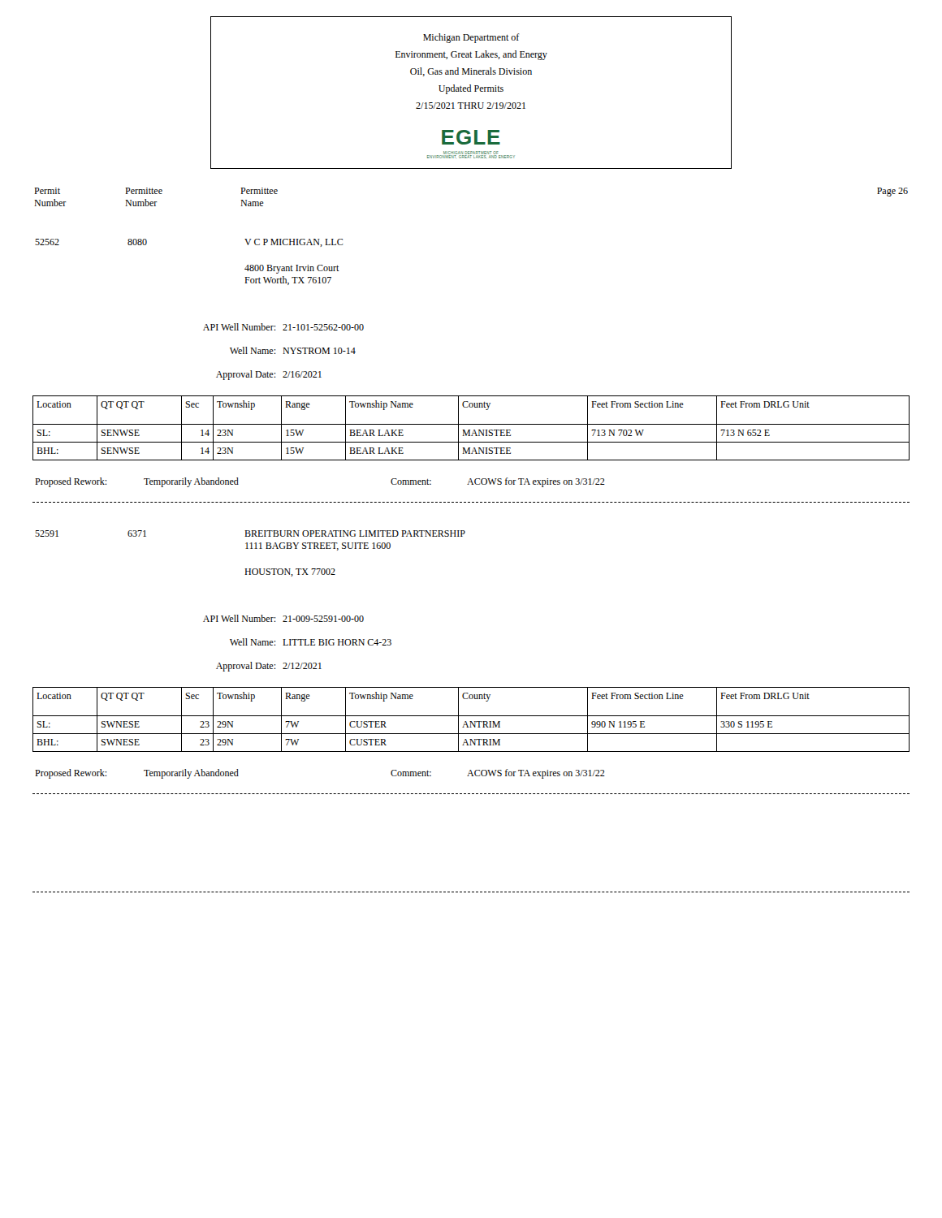Michigan Department of
Environment, Great Lakes, and Energy
Oil, Gas and Minerals Division
Updated Permits
2/15/2021 THRU 2/19/2021
EGLE
MICHIGAN DEPARTMENT OF
ENVIRONMENT, GREAT LAKES, AND ENERGY
| Permit Number | Permittee Number | Permittee Name | Page 26 |
| 52562 | 8080 | V C P MICHIGAN, LLC |
| | | 4800 Bryant Irvin Court Fort Worth, TX 76107 |
API Well Number: 21-101-52562-00-00
Well Name: NYSTROM 10-14
Approval Date: 2/16/2021
| Location | QT QT QT | Sec | Township | Range | Township Name | County | Feet From Section Line | Feet From DRLG Unit |
| --- | --- | --- | --- | --- | --- | --- | --- | --- |
| SL: | SENWSE | 14 | 23N | 15W | BEAR LAKE | MANISTEE | 713 N 702 W | 713 N 652 E |
| BHL: | SENWSE | 14 | 23N | 15W | BEAR LAKE | MANISTEE | | |
| Proposed Rework: | Temporarily Abandoned | Comment: | ACOWS for TA expires on 3/31/22 |
| 52591 | 6371 | BREITBURN OPERATING LIMITED PARTNERSHIP 1111 BAGBY STREET, SUITE 1600 |
| | | HOUSTON, TX 77002 |
API Well Number: 21-009-52591-00-00
Well Name: LITTLE BIG HORN C4-23
Approval Date: 2/12/2021
| Location | QT QT QT | Sec | Township | Range | Township Name | County | Feet From Section Line | Feet From DRLG Unit |
| --- | --- | --- | --- | --- | --- | --- | --- | --- |
| SL: | SWNESE | 23 | 29N | 7W | CUSTER | ANTRIM | 990 N 1195 E | 330 S 1195 E |
| BHL: | SWNESE | 23 | 29N | 7W | CUSTER | ANTRIM | | |
| Proposed Rework: | Temporarily Abandoned | Comment: | ACOWS for TA expires on 3/31/22 |